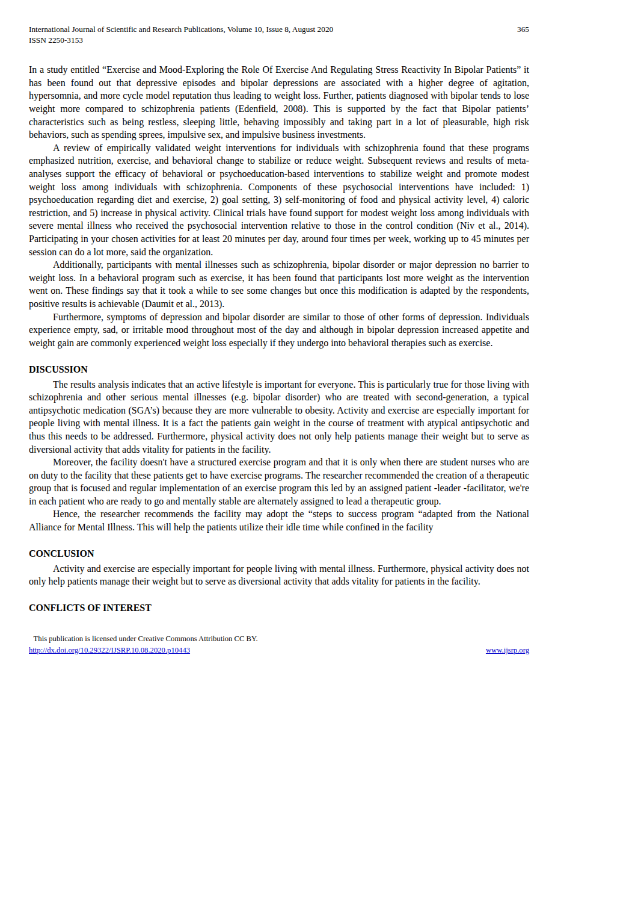International Journal of Scientific and Research Publications, Volume 10, Issue 8, August 2020 365
ISSN 2250-3153
In a study entitled “Exercise and Mood-Exploring the Role Of Exercise And Regulating Stress Reactivity In Bipolar Patients” it has been found out that depressive episodes and bipolar depressions are associated with a higher degree of agitation, hypersomnia, and more cycle model reputation thus leading to weight loss. Further, patients diagnosed with bipolar tends to lose weight more compared to schizophrenia patients (Edenfield, 2008). This is supported by the fact that Bipolar patients’ characteristics such as being restless, sleeping little, behaving impossibly and taking part in a lot of pleasurable, high risk behaviors, such as spending sprees, impulsive sex, and impulsive business investments.
A review of empirically validated weight interventions for individuals with schizophrenia found that these programs emphasized nutrition, exercise, and behavioral change to stabilize or reduce weight. Subsequent reviews and results of meta-analyses support the efficacy of behavioral or psychoeducation-based interventions to stabilize weight and promote modest weight loss among individuals with schizophrenia. Components of these psychosocial interventions have included: 1) psychoeducation regarding diet and exercise, 2) goal setting, 3) self-monitoring of food and physical activity level, 4) caloric restriction, and 5) increase in physical activity. Clinical trials have found support for modest weight loss among individuals with severe mental illness who received the psychosocial intervention relative to those in the control condition (Niv et al., 2014). Participating in your chosen activities for at least 20 minutes per day, around four times per week, working up to 45 minutes per session can do a lot more, said the organization.
Additionally, participants with mental illnesses such as schizophrenia, bipolar disorder or major depression no barrier to weight loss. In a behavioral program such as exercise, it has been found that participants lost more weight as the intervention went on. These findings say that it took a while to see some changes but once this modification is adapted by the respondents, positive results is achievable (Daumit et al., 2013).
Furthermore, symptoms of depression and bipolar disorder are similar to those of other forms of depression. Individuals experience empty, sad, or irritable mood throughout most of the day and although in bipolar depression increased appetite and weight gain are commonly experienced weight loss especially if they undergo into behavioral therapies such as exercise.
DISCUSSION
The results analysis indicates that an active lifestyle is important for everyone. This is particularly true for those living with schizophrenia and other serious mental illnesses (e.g. bipolar disorder) who are treated with second-generation, a typical antipsychotic medication (SGA’s) because they are more vulnerable to obesity. Activity and exercise are especially important for people living with mental illness. It is a fact the patients gain weight in the course of treatment with atypical antipsychotic and thus this needs to be addressed. Furthermore, physical activity does not only help patients manage their weight but to serve as diversional activity that adds vitality for patients in the facility.
Moreover, the facility doesn't have a structured exercise program and that it is only when there are student nurses who are on duty to the facility that these patients get to have exercise programs. The researcher recommended the creation of a therapeutic group that is focused and regular implementation of an exercise program this led by an assigned patient -leader -facilitator, we're in each patient who are ready to go and mentally stable are alternately assigned to lead a therapeutic group.
Hence, the researcher recommends the facility may adopt the “steps to success program “adapted from the National Alliance for Mental Illness. This will help the patients utilize their idle time while confined in the facility
CONCLUSION
Activity and exercise are especially important for people living with mental illness. Furthermore, physical activity does not only help patients manage their weight but to serve as diversional activity that adds vitality for patients in the facility.
CONFLICTS OF INTEREST
This publication is licensed under Creative Commons Attribution CC BY.
http://dx.doi.org/10.29322/IJSRP.10.08.2020.p10443 www.ijsrp.org